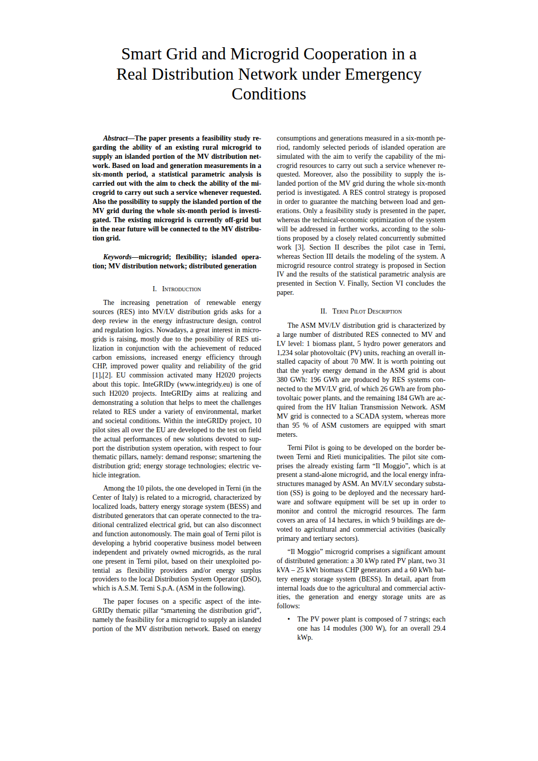Smart Grid and Microgrid Cooperation in a Real Distribution Network under Emergency Conditions
Abstract—The paper presents a feasibility study regarding the ability of an existing rural microgrid to supply an islanded portion of the MV distribution network. Based on load and generation measurements in a six-month period, a statistical parametric analysis is carried out with the aim to check the ability of the microgrid to carry out such a service whenever requested. Also the possibility to supply the islanded portion of the MV grid during the whole six-month period is investigated. The existing microgrid is currently off-grid but in the near future will be connected to the MV distribution grid.
Keywords—microgrid; flexibility; islanded operation; MV distribution network; distributed generation
I. Introduction
The increasing penetration of renewable energy sources (RES) into MV/LV distribution grids asks for a deep review in the energy infrastructure design, control and regulation logics. Nowadays, a great interest in microgrids is raising, mostly due to the possibility of RES utilization in conjunction with the achievement of reduced carbon emissions, increased energy efficiency through CHP, improved power quality and reliability of the grid [1],[2]. EU commission activated many H2020 projects about this topic. InteGRIDy (www.integridy.eu) is one of such H2020 projects. InteGRIDy aims at realizing and demonstrating a solution that helps to meet the challenges related to RES under a variety of environmental, market and societal conditions. Within the inteGRIDy project, 10 pilot sites all over the EU are developed to the test on field the actual performances of new solutions devoted to support the distribution system operation, with respect to four thematic pillars, namely: demand response; smartening the distribution grid; energy storage technologies; electric vehicle integration.
Among the 10 pilots, the one developed in Terni (in the Center of Italy) is related to a microgrid, characterized by localized loads, battery energy storage system (BESS) and distributed generators that can operate connected to the traditional centralized electrical grid, but can also disconnect and function autonomously. The main goal of Terni pilot is developing a hybrid cooperative business model between independent and privately owned microgrids, as the rural one present in Terni pilot, based on their unexploited potential as flexibility providers and/or energy surplus providers to the local Distribution System Operator (DSO), which is A.S.M. Terni S.p.A. (ASM in the following).
The paper focuses on a specific aspect of the inteGRIDy thematic pillar “smartening the distribution grid”, namely the feasibility for a microgrid to supply an islanded portion of the MV distribution network. Based on energy consumptions and generations measured in a six-month period, randomly selected periods of islanded operation are simulated with the aim to verify the capability of the microgrid resources to carry out such a service whenever requested. Moreover, also the possibility to supply the islanded portion of the MV grid during the whole six-month period is investigated. A RES control strategy is proposed in order to guarantee the matching between load and generations. Only a feasibility study is presented in the paper, whereas the technical-economic optimization of the system will be addressed in further works, according to the solutions proposed by a closely related concurrently submitted work [3]. Section II describes the pilot case in Terni, whereas Section III details the modeling of the system. A microgrid resource control strategy is proposed in Section IV and the results of the statistical parametric analysis are presented in Section V. Finally, Section VI concludes the paper.
II. Terni Pilot Description
The ASM MV/LV distribution grid is characterized by a large number of distributed RES connected to MV and LV level: 1 biomass plant, 5 hydro power generators and 1,234 solar photovoltaic (PV) units, reaching an overall installed capacity of about 70 MW. It is worth pointing out that the yearly energy demand in the ASM grid is about 380 GWh: 196 GWh are produced by RES systems connected to the MV/LV grid, of which 26 GWh are from photovoltaic power plants, and the remaining 184 GWh are acquired from the HV Italian Transmission Network. ASM MV grid is connected to a SCADA system, whereas more than 95 % of ASM customers are equipped with smart meters.
Terni Pilot is going to be developed on the border between Terni and Rieti municipalities. The pilot site comprises the already existing farm “Il Moggio”, which is at present a stand-alone microgrid, and the local energy infrastructures managed by ASM. An MV/LV secondary substation (SS) is going to be deployed and the necessary hardware and software equipment will be set up in order to monitor and control the microgrid resources. The farm covers an area of 14 hectares, in which 9 buildings are devoted to agricultural and commercial activities (basically primary and tertiary sectors).
“Il Moggio” microgrid comprises a significant amount of distributed generation: a 30 kWp rated PV plant, two 31 kVA – 25 kWt biomass CHP generators and a 60 kWh battery energy storage system (BESS). In detail, apart from internal loads due to the agricultural and commercial activities, the generation and energy storage units are as follows:
The PV power plant is composed of 7 strings; each one has 14 modules (300 W), for an overall 29.4 kWp.